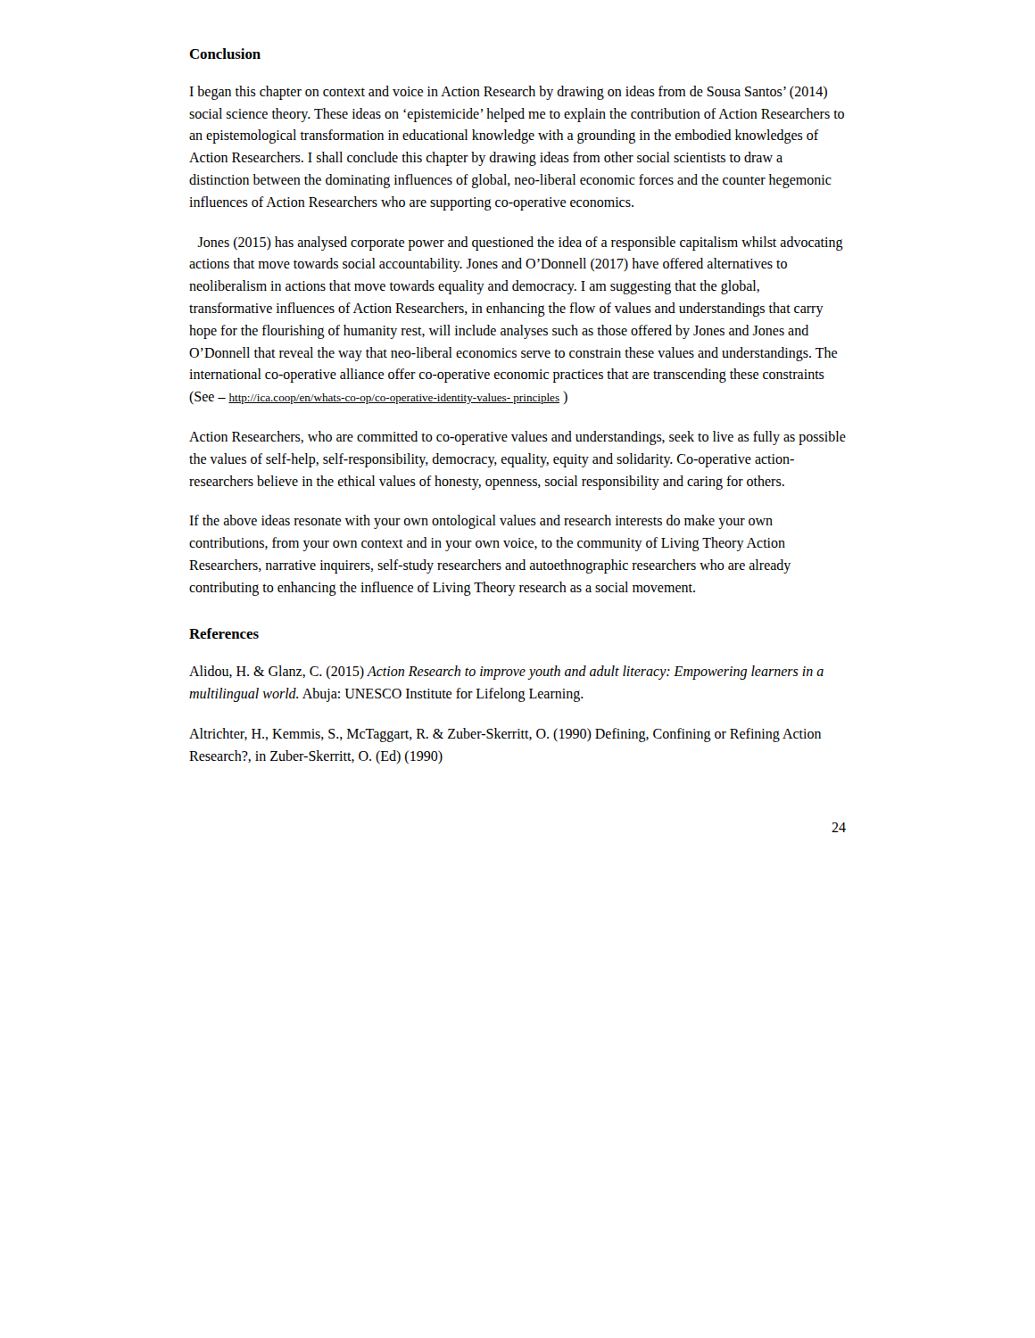Conclusion
I began this chapter on context and voice in Action Research by drawing on ideas from de Sousa Santos’ (2014) social science theory. These ideas on ‘epistemicide’ helped me to explain the contribution of Action Researchers to an epistemological transformation in educational knowledge with a grounding in the embodied knowledges of Action Researchers. I shall conclude this chapter by drawing ideas from other social scientists to draw a distinction between the dominating influences of global, neo-liberal economic forces and the counter hegemonic influences of Action Researchers who are supporting co-operative economics.
Jones (2015) has analysed corporate power and questioned the idea of a responsible capitalism whilst advocating actions that move towards social accountability. Jones and O’Donnell (2017) have offered alternatives to neoliberalism in actions that move towards equality and democracy. I am suggesting that the global, transformative influences of Action Researchers, in enhancing the flow of values and understandings that carry hope for the flourishing of humanity rest, will include analyses such as those offered by Jones and Jones and O’Donnell that reveal the way that neo-liberal economics serve to constrain these values and understandings. The international co-operative alliance offer co-operative economic practices that are transcending these constraints (See – http://ica.coop/en/whats-co-op/co-operative-identity-values- principles )
Action Researchers, who are committed to co-operative values and understandings, seek to live as fully as possible the values of self-help, self-responsibility, democracy, equality, equity and solidarity. Co-operative action-researchers believe in the ethical values of honesty, openness, social responsibility and caring for others.
If the above ideas resonate with your own ontological values and research interests do make your own contributions, from your own context and in your own voice, to the community of Living Theory Action Researchers, narrative inquirers, self-study researchers and autoethnographic researchers who are already contributing to enhancing the influence of Living Theory research as a social movement.
References
Alidou, H. & Glanz, C. (2015) Action Research to improve youth and adult literacy: Empowering learners in a multilingual world. Abuja: UNESCO Institute for Lifelong Learning.
Altrichter, H., Kemmis, S., McTaggart, R. & Zuber-Skerritt, O. (1990) Defining, Confining or Refining Action Research?, in Zuber-Skerritt, O. (Ed) (1990)
24